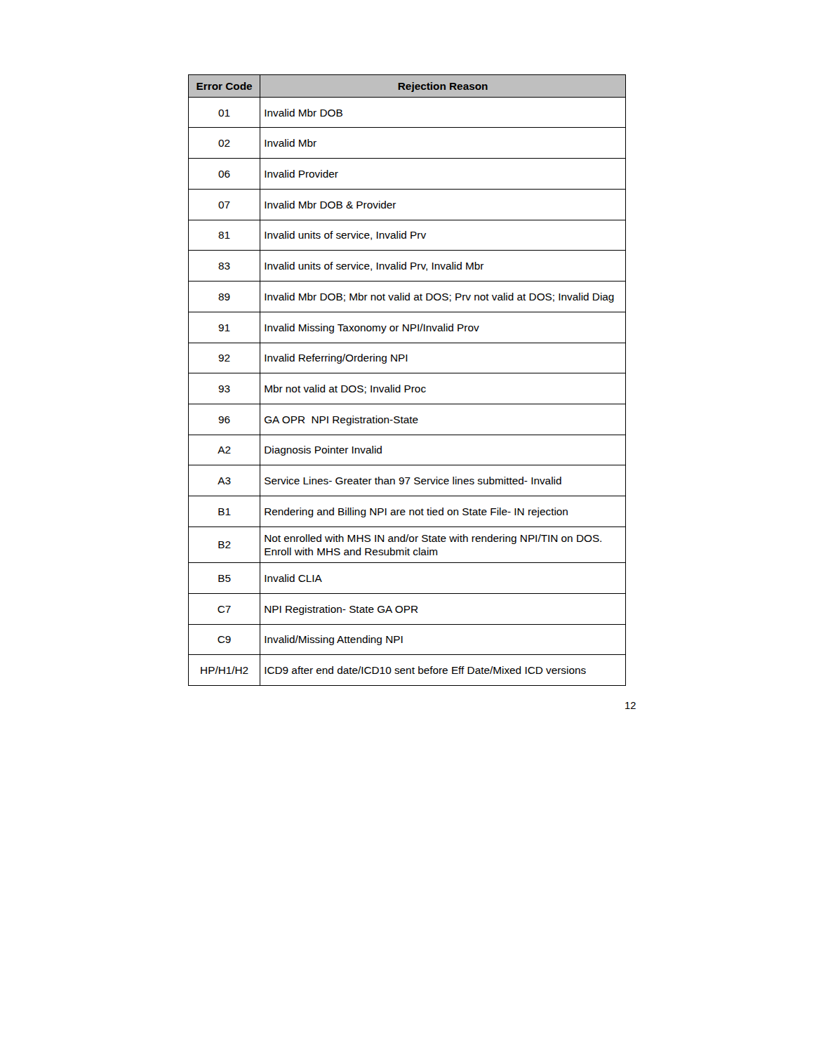| Error Code | Rejection Reason |
| --- | --- |
| 01 | Invalid Mbr DOB |
| 02 | Invalid Mbr |
| 06 | Invalid Provider |
| 07 | Invalid Mbr DOB & Provider |
| 81 | Invalid units of service, Invalid Prv |
| 83 | Invalid units of service, Invalid Prv, Invalid Mbr |
| 89 | Invalid Mbr DOB; Mbr not valid at DOS; Prv not valid at DOS; Invalid Diag |
| 91 | Invalid Missing Taxonomy or NPI/Invalid Prov |
| 92 | Invalid Referring/Ordering NPI |
| 93 | Mbr not valid at DOS; Invalid Proc |
| 96 | GA OPR NPI Registration-State |
| A2 | Diagnosis Pointer Invalid |
| A3 | Service Lines- Greater than 97 Service lines submitted- Invalid |
| B1 | Rendering and Billing NPI are not tied on State File- IN rejection |
| B2 | Not enrolled with MHS IN and/or State with rendering NPI/TIN on DOS. Enroll with MHS and Resubmit claim |
| B5 | Invalid CLIA |
| C7 | NPI Registration- State GA OPR |
| C9 | Invalid/Missing Attending NPI |
| HP/H1/H2 | ICD9 after end date/ICD10 sent before Eff Date/Mixed ICD versions |
12